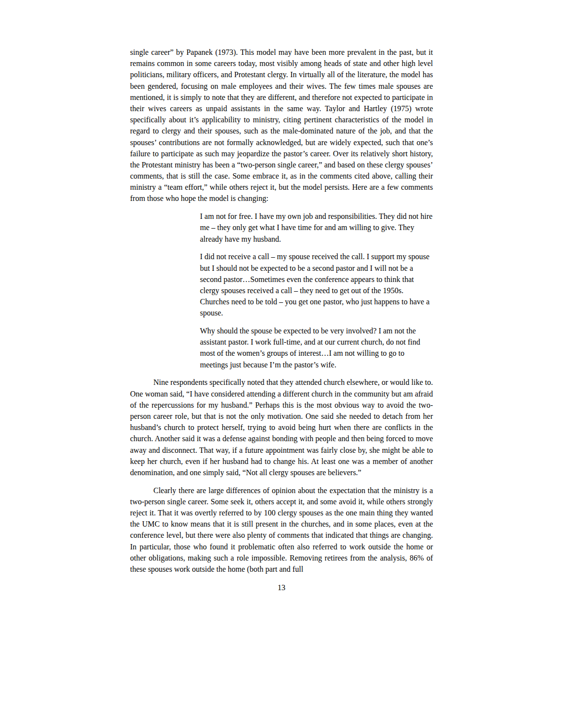single career” by Papanek (1973). This model may have been more prevalent in the past, but it remains common in some careers today, most visibly among heads of state and other high level politicians, military officers, and Protestant clergy. In virtually all of the literature, the model has been gendered, focusing on male employees and their wives. The few times male spouses are mentioned, it is simply to note that they are different, and therefore not expected to participate in their wives careers as unpaid assistants in the same way. Taylor and Hartley (1975) wrote specifically about it’s applicability to ministry, citing pertinent characteristics of the model in regard to clergy and their spouses, such as the male-dominated nature of the job, and that the spouses’ contributions are not formally acknowledged, but are widely expected, such that one’s failure to participate as such may jeopardize the pastor’s career. Over its relatively short history, the Protestant ministry has been a “two-person single career,” and based on these clergy spouses’ comments, that is still the case. Some embrace it, as in the comments cited above, calling their ministry a “team effort,” while others reject it, but the model persists. Here are a few comments from those who hope the model is changing:
I am not for free. I have my own job and responsibilities. They did not hire me – they only get what I have time for and am willing to give. They already have my husband.
I did not receive a call – my spouse received the call. I support my spouse but I should not be expected to be a second pastor and I will not be a second pastor…Sometimes even the conference appears to think that clergy spouses received a call – they need to get out of the 1950s. Churches need to be told – you get one pastor, who just happens to have a spouse.
Why should the spouse be expected to be very involved? I am not the assistant pastor. I work full-time, and at our current church, do not find most of the women’s groups of interest…I am not willing to go to meetings just because I’m the pastor’s wife.
Nine respondents specifically noted that they attended church elsewhere, or would like to. One woman said, “I have considered attending a different church in the community but am afraid of the repercussions for my husband.” Perhaps this is the most obvious way to avoid the two-person career role, but that is not the only motivation. One said she needed to detach from her husband’s church to protect herself, trying to avoid being hurt when there are conflicts in the church. Another said it was a defense against bonding with people and then being forced to move away and disconnect. That way, if a future appointment was fairly close by, she might be able to keep her church, even if her husband had to change his. At least one was a member of another denomination, and one simply said, “Not all clergy spouses are believers.”
Clearly there are large differences of opinion about the expectation that the ministry is a two-person single career. Some seek it, others accept it, and some avoid it, while others strongly reject it. That it was overtly referred to by 100 clergy spouses as the one main thing they wanted the UMC to know means that it is still present in the churches, and in some places, even at the conference level, but there were also plenty of comments that indicated that things are changing. In particular, those who found it problematic often also referred to work outside the home or other obligations, making such a role impossible. Removing retirees from the analysis, 86% of these spouses work outside the home (both part and full
13